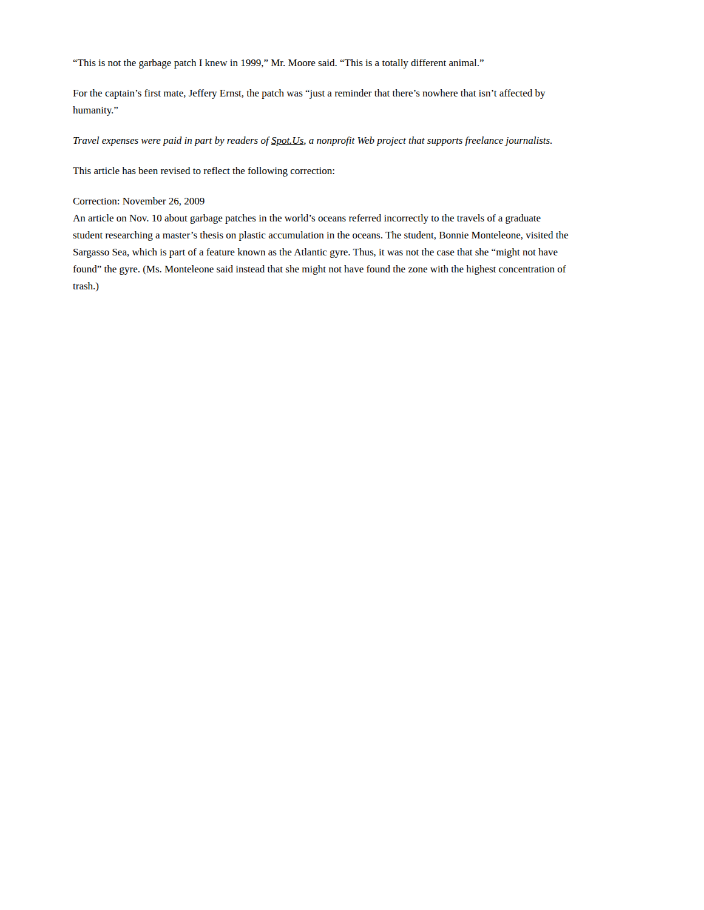“This is not the garbage patch I knew in 1999,” Mr. Moore said. “This is a totally different animal.”
For the captain’s first mate, Jeffery Ernst, the patch was “just a reminder that there’s nowhere that isn’t affected by humanity.”
Travel expenses were paid in part by readers of Spot.Us, a nonprofit Web project that supports freelance journalists.
This article has been revised to reflect the following correction:
Correction: November 26, 2009
An article on Nov. 10 about garbage patches in the world’s oceans referred incorrectly to the travels of a graduate student researching a master’s thesis on plastic accumulation in the oceans. The student, Bonnie Monteleone, visited the Sargasso Sea, which is part of a feature known as the Atlantic gyre. Thus, it was not the case that she “might not have found” the gyre. (Ms. Monteleone said instead that she might not have found the zone with the highest concentration of trash.)